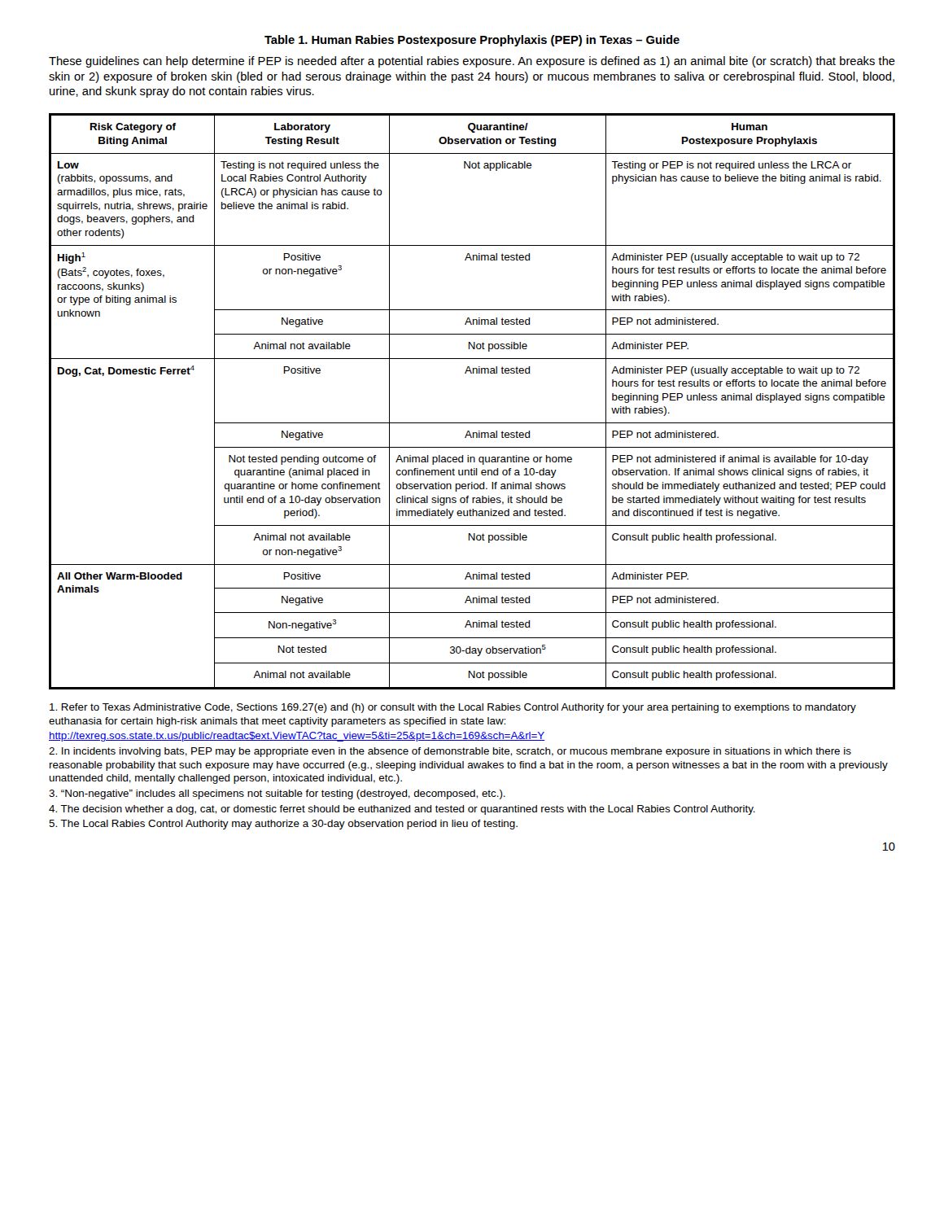Table 1. Human Rabies Postexposure Prophylaxis (PEP) in Texas – Guide
These guidelines can help determine if PEP is needed after a potential rabies exposure. An exposure is defined as 1) an animal bite (or scratch) that breaks the skin or 2) exposure of broken skin (bled or had serous drainage within the past 24 hours) or mucous membranes to saliva or cerebrospinal fluid. Stool, blood, urine, and skunk spray do not contain rabies virus.
| Risk Category of Biting Animal | Laboratory Testing Result | Quarantine/ Observation or Testing | Human Postexposure Prophylaxis |
| --- | --- | --- | --- |
| Low (rabbits, opossums, and armadillos, plus mice, rats, squirrels, nutria, shrews, prairie dogs, beavers, gophers, and other rodents) | Testing is not required unless the Local Rabies Control Authority (LRCA) or physician has cause to believe the animal is rabid. | Not applicable | Testing or PEP is not required unless the LRCA or physician has cause to believe the biting animal is rabid. |
| High 1 (Bats 2 , coyotes, foxes, raccoons, skunks) or type of biting animal is unknown | Positive or non-negative 3 | Animal tested | Administer PEP (usually acceptable to wait up to 72 hours for test results or efforts to locate the animal before beginning PEP unless animal displayed signs compatible with rabies). |
| Negative | Animal tested | PEP not administered. |
| Animal not available | Not possible | Administer PEP. |
| Dog, Cat, Domestic Ferret 4 | Positive | Animal tested | Administer PEP (usually acceptable to wait up to 72 hours for test results or efforts to locate the animal before beginning PEP unless animal displayed signs compatible with rabies). |
| Negative | Animal tested | PEP not administered. |
| Not tested pending outcome of quarantine (animal placed in quarantine or home confinement until end of a 10-day observation period). | Animal placed in quarantine or home confinement until end of a 10-day observation period. If animal shows clinical signs of rabies, it should be immediately euthanized and tested. | PEP not administered if animal is available for 10-day observation. If animal shows clinical signs of rabies, it should be immediately euthanized and tested; PEP could be started immediately without waiting for test results and discontinued if test is negative. |
| Animal not available or non-negative 3 | Not possible | Consult public health professional. |
| All Other Warm-Blooded Animals | Positive | Animal tested | Administer PEP. |
| Negative | Animal tested | PEP not administered. |
| Non-negative 3 | Animal tested | Consult public health professional. |
| Not tested | 30-day observation 5 | Consult public health professional. |
| Animal not available | Not possible | Consult public health professional. |
1. Refer to Texas Administrative Code, Sections 169.27(e) and (h) or consult with the Local Rabies Control Authority for your area pertaining to exemptions to mandatory euthanasia for certain high-risk animals that meet captivity parameters as specified in state law:
http://texreg.sos.state.tx.us/public/readtac$ext.ViewTAC?tac_view=5&ti=25&pt=1&ch=169&sch=A&rl=Y
2. In incidents involving bats, PEP may be appropriate even in the absence of demonstrable bite, scratch, or mucous membrane exposure in situations in which there is reasonable probability that such exposure may have occurred (e.g., sleeping individual awakes to find a bat in the room, a person witnesses a bat in the room with a previously unattended child, mentally challenged person, intoxicated individual, etc.).
3. “Non-negative” includes all specimens not suitable for testing (destroyed, decomposed, etc.).
4. The decision whether a dog, cat, or domestic ferret should be euthanized and tested or quarantined rests with the Local Rabies Control Authority.
5. The Local Rabies Control Authority may authorize a 30-day observation period in lieu of testing.
10